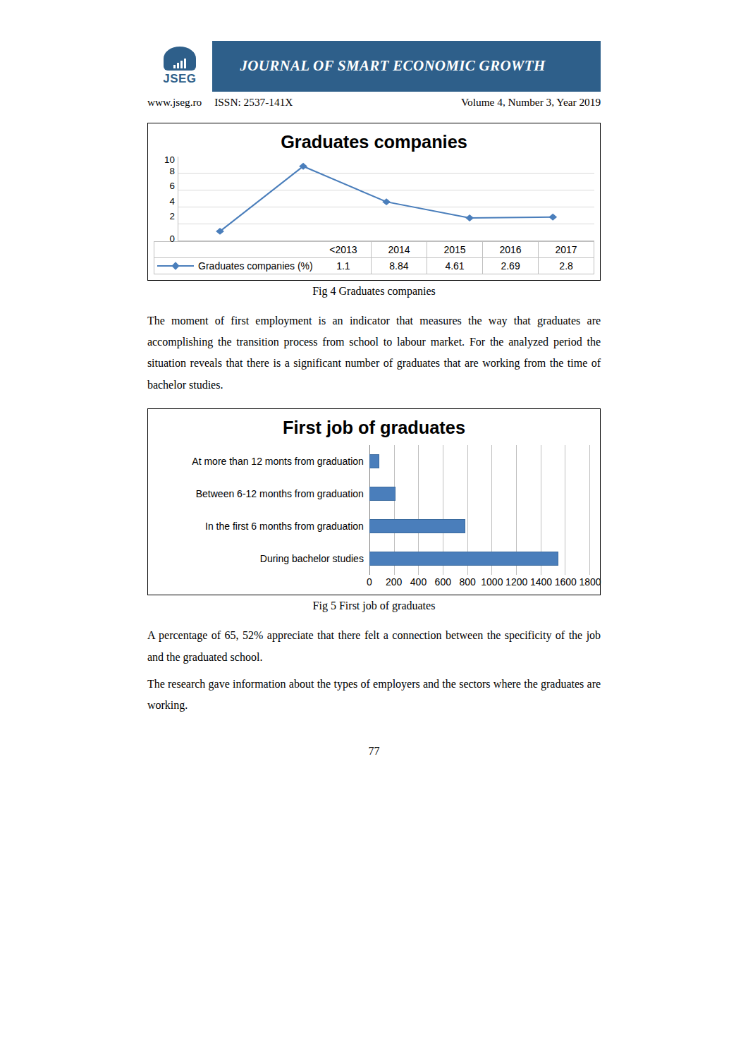JSEG
JOURNAL OF SMART ECONOMIC GROWTH
www.jseg.ro ISSN: 2537-141X
Volume 4, Number 3, Year 2019
Graduates companies
10 8 6 4 2 0
<2013
2014
2015
2016
2017
Graduates companies (%)
1.1
8.84
4.61
2.69
2.8
Fig 4 Graduates companies
The moment of first employment is an indicator that measures the way that graduates are accomplishing the transition process from school to labour market. For the analyzed period the situation reveals that there is a significant number of graduates that are working from the time of bachelor studies.
First job of graduates
At more than 12 monts from graduation
Between 6-12 months from graduation
In the first 6 months from graduation
During bachelor studies
0 200 400 600 800 1000 1200 1400 1600 1800
Fig 5 First job of graduates
A percentage of 65, 52% appreciate that there felt a connection between the specificity of the job and the graduated school.
The research gave information about the types of employers and the sectors where the graduates are working.
77